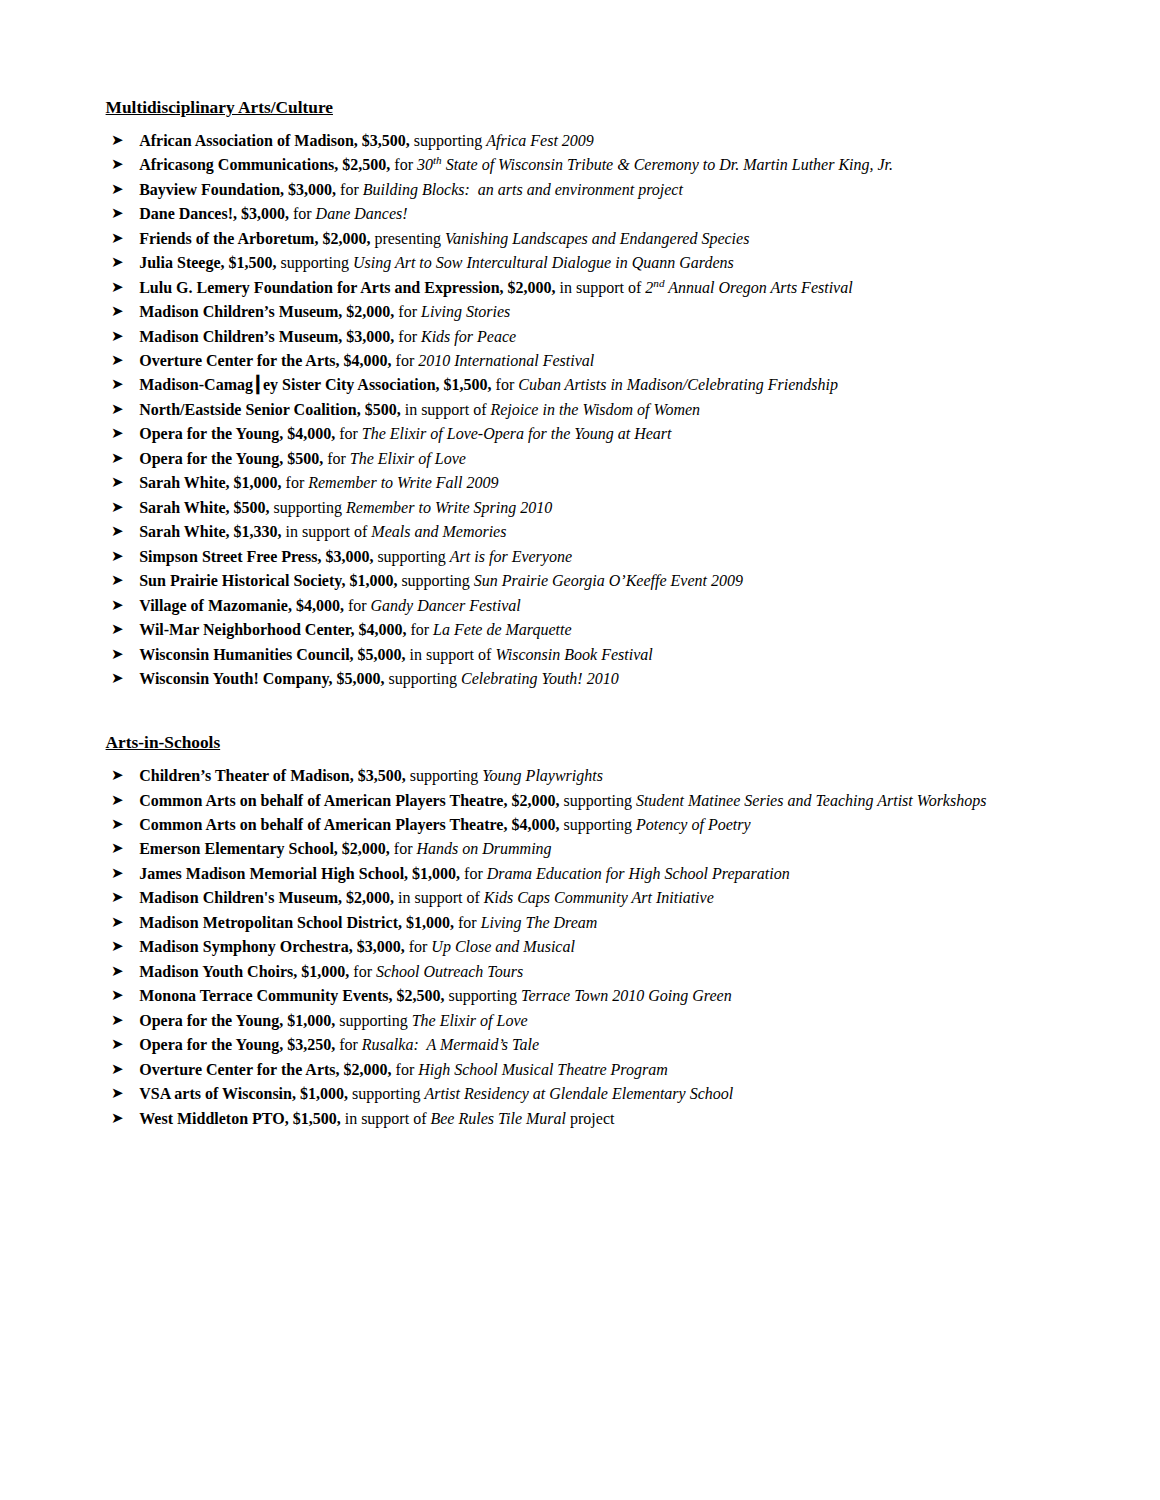Multidisciplinary Arts/Culture
African Association of Madison, $3,500, supporting Africa Fest 2009
Africasong Communications, $2,500, for 30th State of Wisconsin Tribute & Ceremony to Dr. Martin Luther King, Jr.
Bayview Foundation, $3,000, for Building Blocks: an arts and environment project
Dane Dances!, $3,000, for Dane Dances!
Friends of the Arboretum, $2,000, presenting Vanishing Landscapes and Endangered Species
Julia Steege, $1,500, supporting Using Art to Sow Intercultural Dialogue in Quann Gardens
Lulu G. Lemery Foundation for Arts and Expression, $2,000, in support of 2nd Annual Oregon Arts Festival
Madison Children’s Museum, $2,000, for Living Stories
Madison Children’s Museum, $3,000, for Kids for Peace
Overture Center for the Arts, $4,000, for 2010 International Festival
Madison-Camag┃ey Sister City Association, $1,500, for Cuban Artists in Madison/Celebrating Friendship
North/Eastside Senior Coalition, $500, in support of Rejoice in the Wisdom of Women
Opera for the Young, $4,000, for The Elixir of Love-Opera for the Young at Heart
Opera for the Young, $500, for The Elixir of Love
Sarah White, $1,000, for Remember to Write Fall 2009
Sarah White, $500, supporting Remember to Write Spring 2010
Sarah White, $1,330, in support of Meals and Memories
Simpson Street Free Press, $3,000, supporting Art is for Everyone
Sun Prairie Historical Society, $1,000, supporting Sun Prairie Georgia O’Keeffe Event 2009
Village of Mazomanie, $4,000, for Gandy Dancer Festival
Wil-Mar Neighborhood Center, $4,000, for La Fete de Marquette
Wisconsin Humanities Council, $5,000, in support of Wisconsin Book Festival
Wisconsin Youth! Company, $5,000, supporting Celebrating Youth! 2010
Arts-in-Schools
Children’s Theater of Madison, $3,500, supporting Young Playwrights
Common Arts on behalf of American Players Theatre, $2,000, supporting Student Matinee Series and Teaching Artist Workshops
Common Arts on behalf of American Players Theatre, $4,000, supporting Potency of Poetry
Emerson Elementary School, $2,000, for Hands on Drumming
James Madison Memorial High School, $1,000, for Drama Education for High School Preparation
Madison Children's Museum, $2,000, in support of Kids Caps Community Art Initiative
Madison Metropolitan School District, $1,000, for Living The Dream
Madison Symphony Orchestra, $3,000, for Up Close and Musical
Madison Youth Choirs, $1,000, for School Outreach Tours
Monona Terrace Community Events, $2,500, supporting Terrace Town 2010 Going Green
Opera for the Young, $1,000, supporting The Elixir of Love
Opera for the Young, $3,250, for Rusalka: A Mermaid’s Tale
Overture Center for the Arts, $2,000, for High School Musical Theatre Program
VSA arts of Wisconsin, $1,000, supporting Artist Residency at Glendale Elementary School
West Middleton PTO, $1,500, in support of Bee Rules Tile Mural project